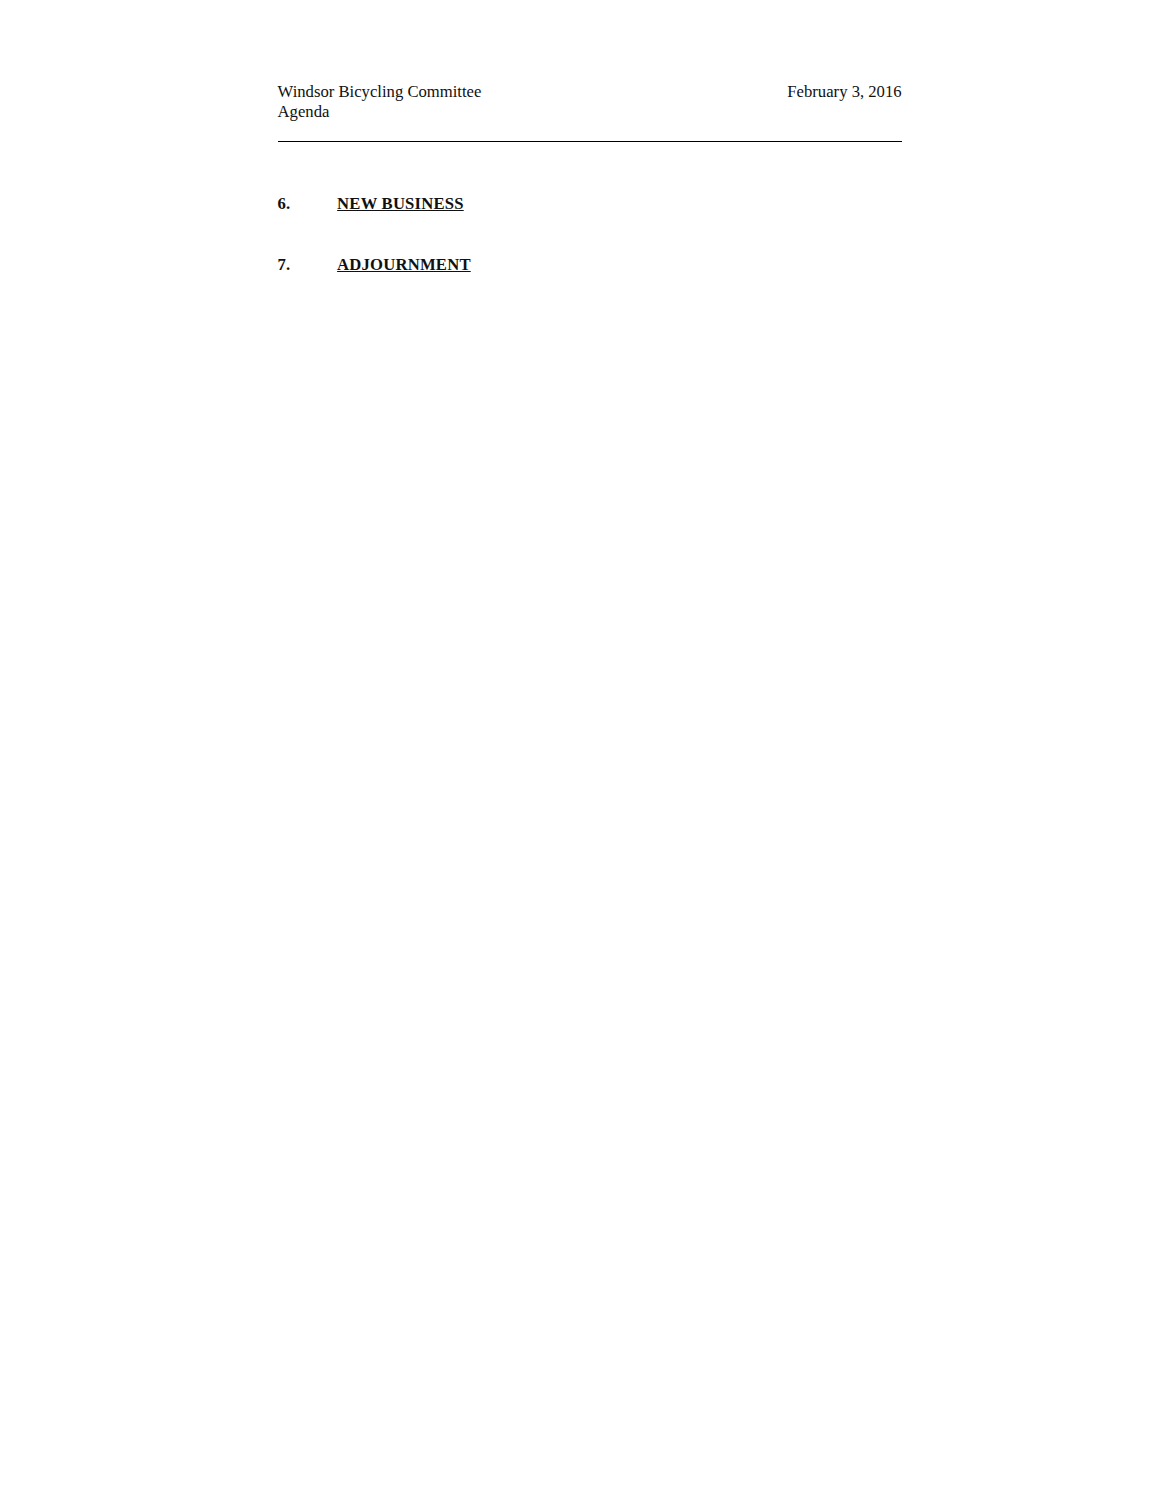Windsor Bicycling Committee
Agenda
February 3, 2016
6. NEW BUSINESS
7. ADJOURNMENT